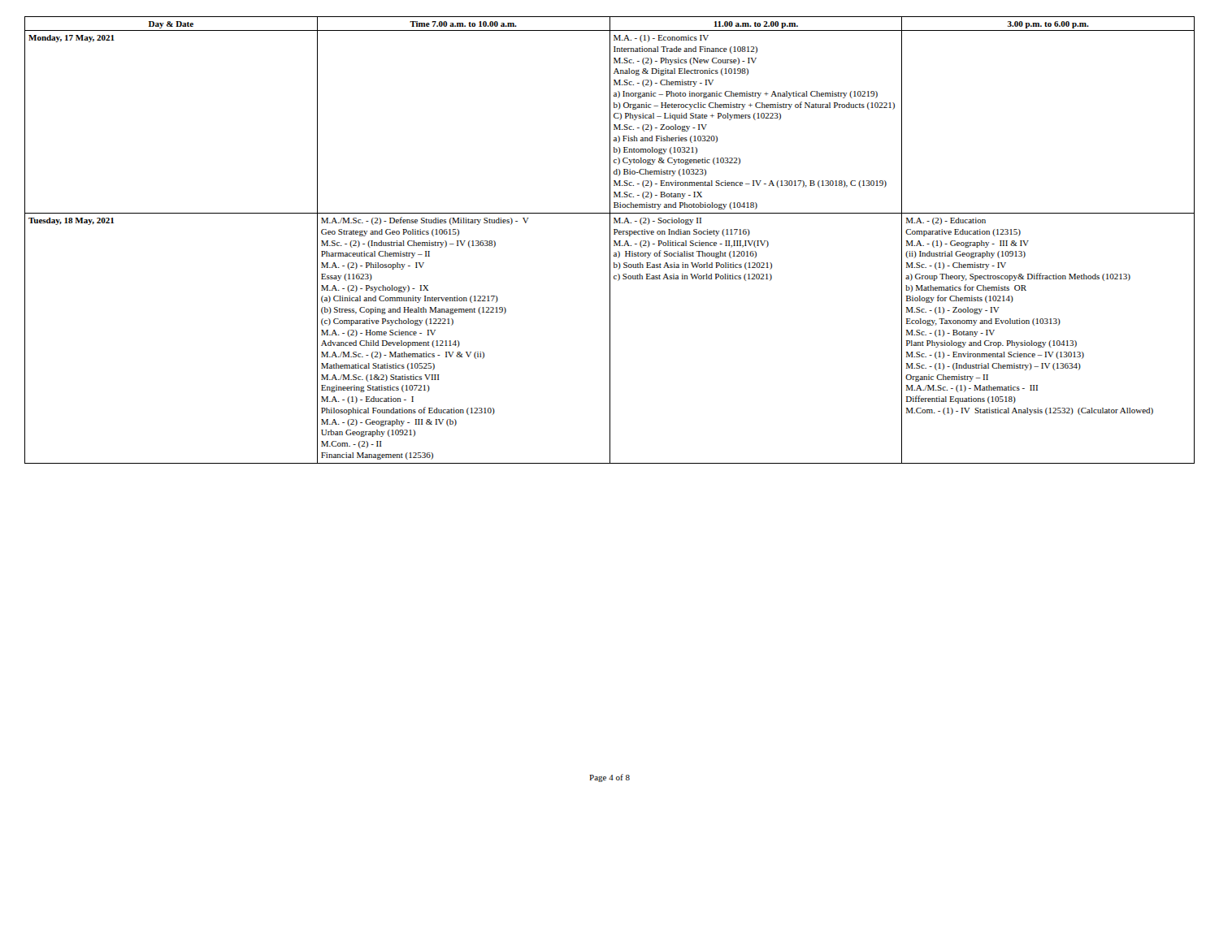| Day & Date | Time 7.00 a.m. to 10.00 a.m. | 11.00 a.m. to 2.00 p.m. | 3.00 p.m. to 6.00 p.m. |
| --- | --- | --- | --- |
| Monday, 17 May, 2021 | | M.A. - (1) - Economics IV International Trade and Finance (10812) M.Sc. - (2) - Physics (New Course) - IV Analog & Digital Electronics (10198) M.Sc. - (2) - Chemistry - IV a) Inorganic – Photo inorganic Chemistry + Analytical Chemistry (10219) b) Organic – Heterocyclic Chemistry + Chemistry of Natural Products (10221) C) Physical – Liquid State + Polymers (10223) M.Sc. - (2) - Zoology - IV a) Fish and Fisheries (10320) b) Entomology (10321) c) Cytology & Cytogenetic (10322) d) Bio-Chemistry (10323) M.Sc. - (2) - Environmental Science – IV - A (13017), B (13018), C (13019) M.Sc. - (2) - Botany - IX Biochemistry and Photobiology (10418) | |
| Tuesday, 18 May, 2021 | M.A./M.Sc. - (2) - Defense Studies (Military Studies) - V Geo Strategy and Geo Politics (10615) M.Sc. - (2) - (Industrial Chemistry) – IV (13638) Pharmaceutical Chemistry – II M.A. - (2) - Philosophy - IV Essay (11623) M.A. - (2) - Psychology) - IX (a) Clinical and Community Intervention (12217) (b) Stress, Coping and Health Management (12219) (c) Comparative Psychology (12221) M.A. - (2) - Home Science - IV Advanced Child Development (12114) M.A./M.Sc. - (2) - Mathematics - IV & V (ii) Mathematical Statistics (10525) M.A./M.Sc. (1&2) Statistics VIII Engineering Statistics (10721) M.A. - (1) - Education - I Philosophical Foundations of Education (12310) M.A. - (2) - Geography - III & IV (b) Urban Geography (10921) M.Com. - (2) - II Financial Management (12536) | M.A. - (2) - Sociology II Perspective on Indian Society (11716) M.A. - (2) - Political Science - II,III,IV(IV) a) History of Socialist Thought (12016) b) South East Asia in World Politics (12021) c) South East Asia in World Politics (12021) | M.A. - (2) - Education Comparative Education (12315) M.A. - (1) - Geography - III & IV (ii) Industrial Geography (10913) M.Sc. - (1) - Chemistry - IV a) Group Theory, Spectroscopy& Diffraction Methods (10213) b) Mathematics for Chemists OR Biology for Chemists (10214) M.Sc. - (1) - Zoology - IV Ecology, Taxonomy and Evolution (10313) M.Sc. - (1) - Botany - IV Plant Physiology and Crop. Physiology (10413) M.Sc. - (1) - Environmental Science – IV (13013) M.Sc. - (1) - (Industrial Chemistry) – IV (13634) Organic Chemistry – II M.A./M.Sc. - (1) - Mathematics - III Differential Equations (10518) M.Com. - (1) - IV Statistical Analysis (12532) (Calculator Allowed) |
Page 4 of 8